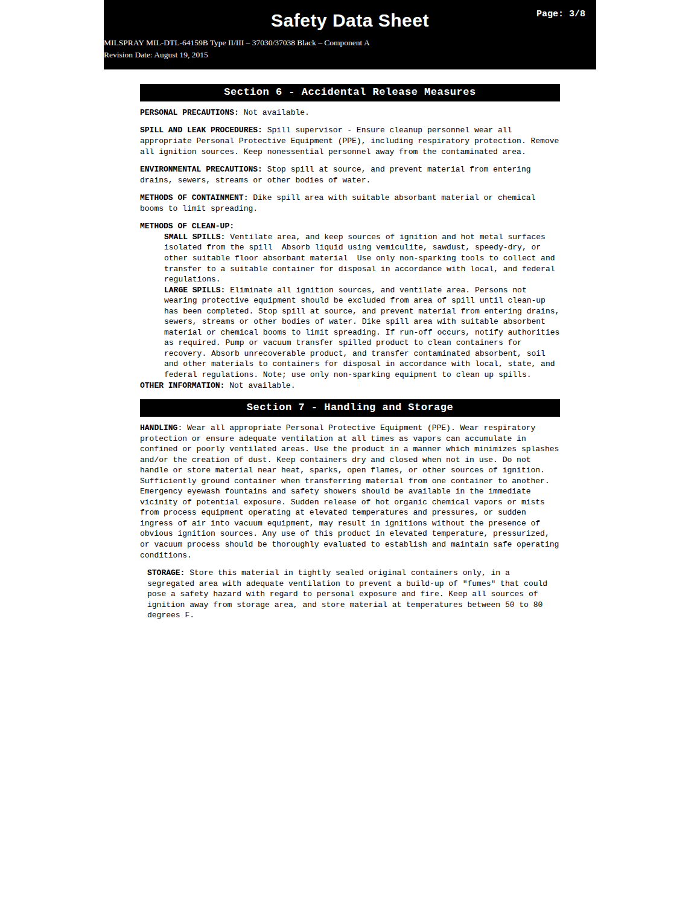Page: 3/8
Safety Data Sheet
MILSPRAY MIL-DTL-64159B Type II/III – 37030/37038 Black – Component A
Revision Date: August 19, 2015
Section 6 - Accidental Release Measures
PERSONAL PRECAUTIONS: Not available.
SPILL AND LEAK PROCEDURES: Spill supervisor - Ensure cleanup personnel wear all appropriate Personal Protective Equipment (PPE), including respiratory protection. Remove all ignition sources. Keep nonessential personnel away from the contaminated area.
ENVIRONMENTAL PRECAUTIONS: Stop spill at source, and prevent material from entering drains, sewers, streams or other bodies of water.
METHODS OF CONTAINMENT: Dike spill area with suitable absorbant material or chemical booms to limit spreading.
METHODS OF CLEAN-UP:
SMALL SPILLS: Ventilate area, and keep sources of ignition and hot metal surfaces isolated from the spill Absorb liquid using vemiculite, sawdust, speedy-dry, or other suitable floor absorbant material Use only non-sparking tools to collect and transfer to a suitable container for disposal in accordance with local, and federal regulations.
LARGE SPILLS: Eliminate all ignition sources, and ventilate area. Persons not wearing protective equipment should be excluded from area of spill until clean-up has been completed. Stop spill at source, and prevent material from entering drains, sewers, streams or other bodies of water. Dike spill area with suitable absorbent material or chemical booms to limit spreading. If run-off occurs, notify authorities as required. Pump or vacuum transfer spilled product to clean containers for recovery. Absorb unrecoverable product, and transfer contaminated absorbent, soil and other materials to containers for disposal in accordance with local, state, and federal regulations. Note; use only non-sparking equipment to clean up spills.
OTHER INFORMATION: Not available.
Section 7 - Handling and Storage
HANDLING: Wear all appropriate Personal Protective Equipment (PPE). Wear respiratory protection or ensure adequate ventilation at all times as vapors can accumulate in confined or poorly ventilated areas. Use the product in a manner which minimizes splashes and/or the creation of dust. Keep containers dry and closed when not in use. Do not handle or store material near heat, sparks, open flames, or other sources of ignition. Sufficiently ground container when transferring material from one container to another. Emergency eyewash fountains and safety showers should be available in the immediate vicinity of potential exposure. Sudden release of hot organic chemical vapors or mists from process equipment operating at elevated temperatures and pressures, or sudden ingress of air into vacuum equipment, may result in ignitions without the presence of obvious ignition sources. Any use of this product in elevated temperature, pressurized, or vacuum process should be thoroughly evaluated to establish and maintain safe operating conditions.
STORAGE: Store this material in tightly sealed original containers only, in a segregated area with adequate ventilation to prevent a build-up of "fumes" that could pose a safety hazard with regard to personal exposure and fire. Keep all sources of ignition away from storage area, and store material at temperatures between 50 to 80 degrees F.